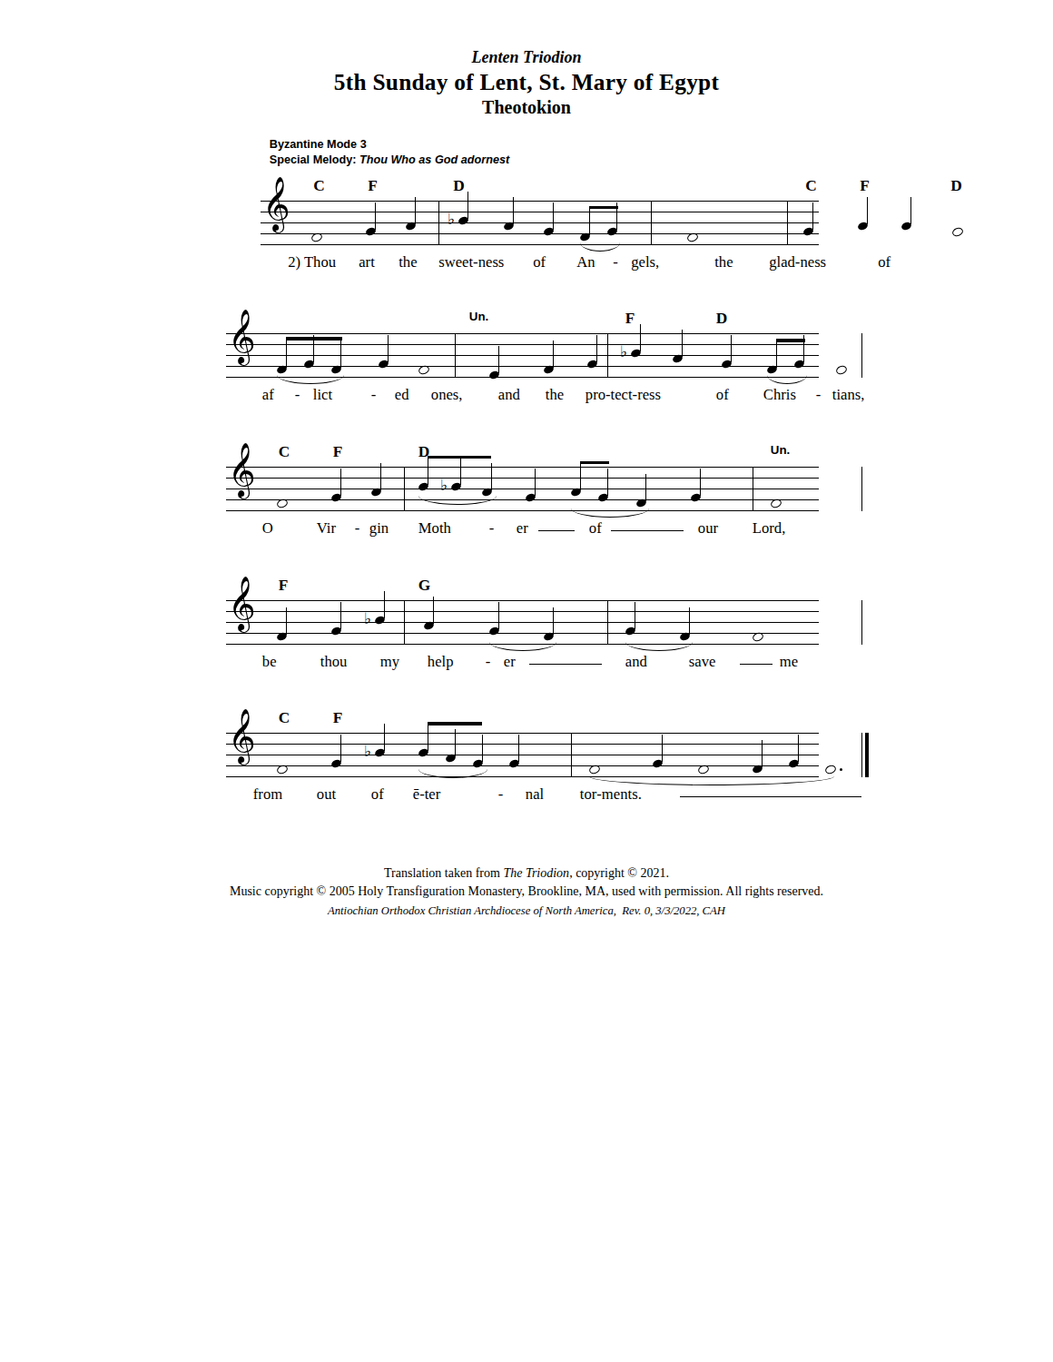Lenten Triodion
5th Sunday of Lent, St. Mary of Egypt
Theotokion
Byzantine Mode 3
Special Melody: Thou Who as God adornest
𝄞
C
F
D
C
F
D
♭
2) Thou art the sweet‑ness of An - gels, the glad‑ness of
𝄞
Un.
F
D
♭
af - lict - ed ones, and the pro‑tect‑ress of Chris - tians,
𝄞
C
F
D
Un.
♭
O Vir - gin Moth - er of our Lord,
𝄞
F
G
♭
be thou my help - er and save me
𝄞
C
F
♭
from out of ē‑ter - nal tor‑ments.
Translation taken from The Triodion, copyright © 2021.
Music copyright © 2005 Holy Transfiguration Monastery, Brookline, MA, used with permission. All rights reserved.
Antiochian Orthodox Christian Archdiocese of North America, Rev. 0, 3/3/2022, CAH